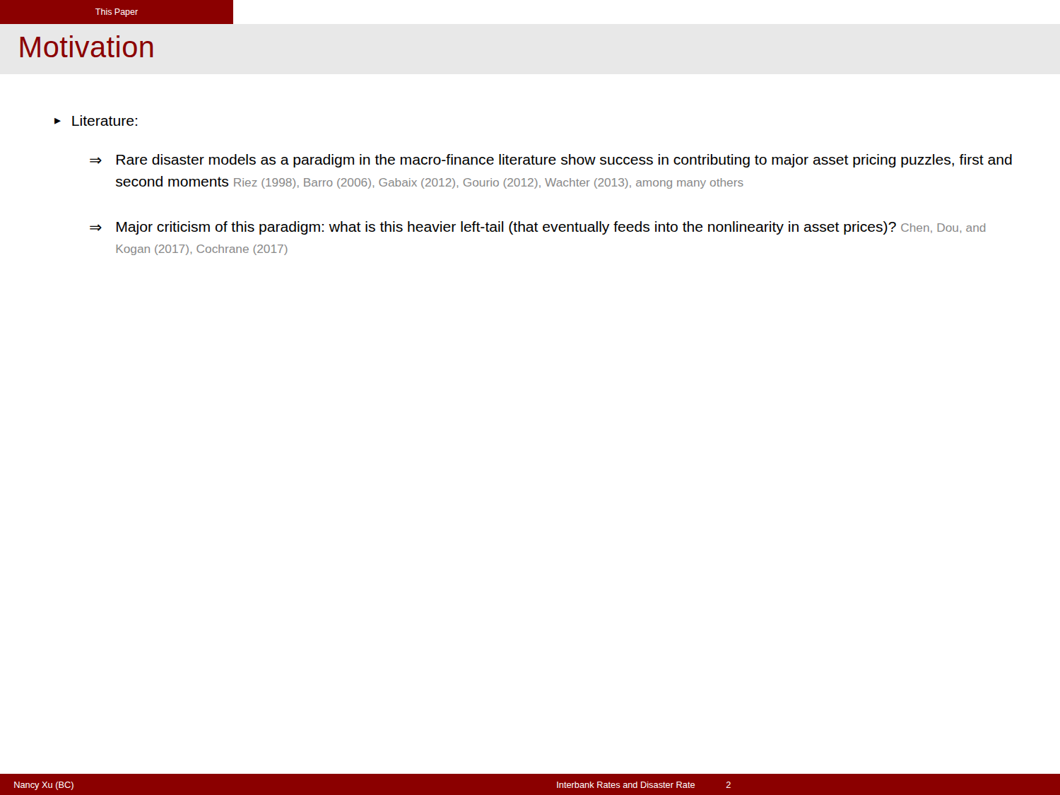This Paper
Motivation
Literature:
Rare disaster models as a paradigm in the macro-finance literature show success in contributing to major asset pricing puzzles, first and second moments Riez (1998), Barro (2006), Gabaix (2012), Gourio (2012), Wachter (2013), among many others
Major criticism of this paradigm: what is this heavier left-tail (that eventually feeds into the nonlinearity in asset prices)? Chen, Dou, and Kogan (2017), Cochrane (2017)
Nancy Xu (BC)
Interbank Rates and Disaster Rate 2